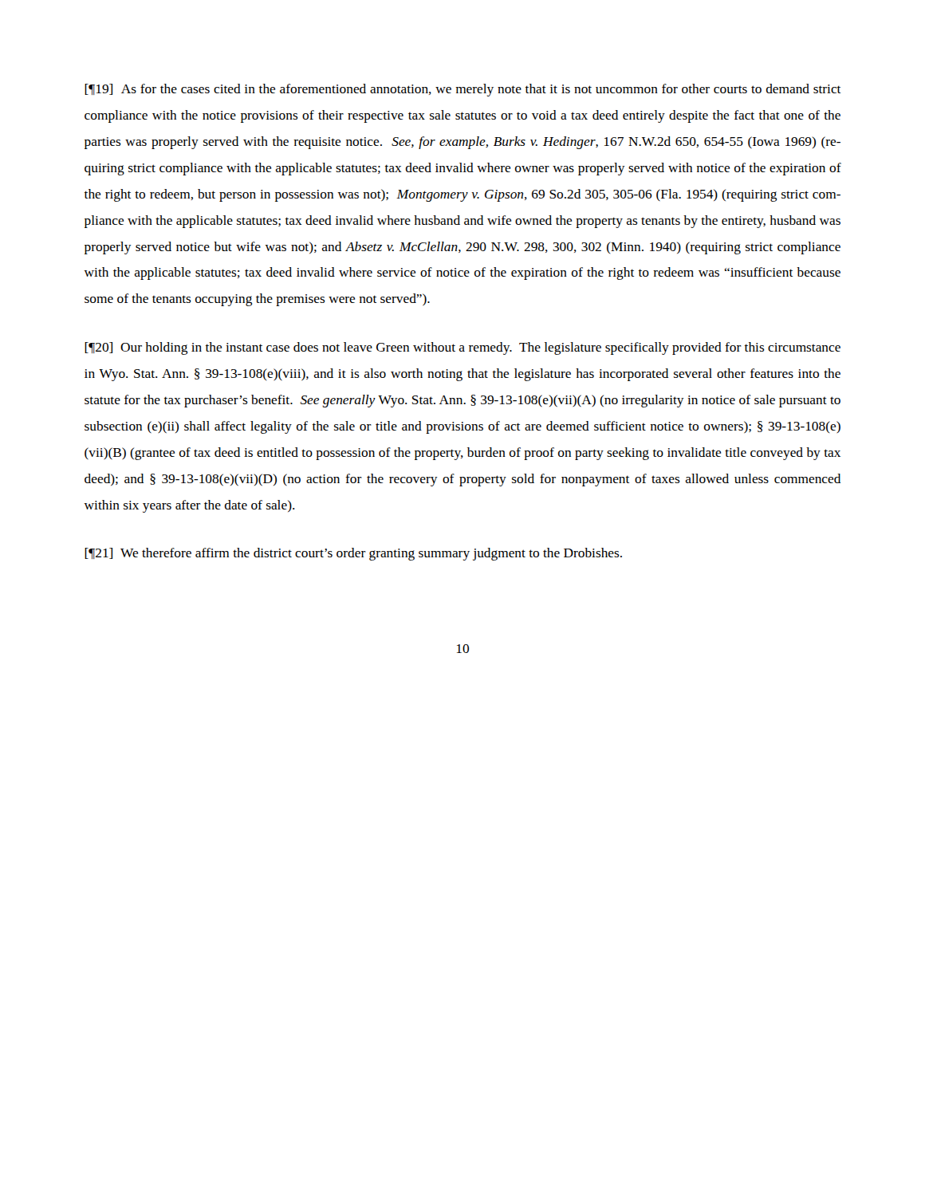[¶19] As for the cases cited in the aforementioned annotation, we merely note that it is not uncommon for other courts to demand strict compliance with the notice provisions of their respective tax sale statutes or to void a tax deed entirely despite the fact that one of the parties was properly served with the requisite notice. See, for example, Burks v. Hedinger, 167 N.W.2d 650, 654-55 (Iowa 1969) (requiring strict compliance with the applicable statutes; tax deed invalid where owner was properly served with notice of the expiration of the right to redeem, but person in possession was not); Montgomery v. Gipson, 69 So.2d 305, 305-06 (Fla. 1954) (requiring strict compliance with the applicable statutes; tax deed invalid where husband and wife owned the property as tenants by the entirety, husband was properly served notice but wife was not); and Absetz v. McClellan, 290 N.W. 298, 300, 302 (Minn. 1940) (requiring strict compliance with the applicable statutes; tax deed invalid where service of notice of the expiration of the right to redeem was “insufficient because some of the tenants occupying the premises were not served”).
[¶20] Our holding in the instant case does not leave Green without a remedy. The legislature specifically provided for this circumstance in Wyo. Stat. Ann. § 39-13-108(e)(viii), and it is also worth noting that the legislature has incorporated several other features into the statute for the tax purchaser’s benefit. See generally Wyo. Stat. Ann. § 39-13-108(e)(vii)(A) (no irregularity in notice of sale pursuant to subsection (e)(ii) shall affect legality of the sale or title and provisions of act are deemed sufficient notice to owners); § 39-13-108(e)(vii)(B) (grantee of tax deed is entitled to possession of the property, burden of proof on party seeking to invalidate title conveyed by tax deed); and § 39-13-108(e)(vii)(D) (no action for the recovery of property sold for nonpayment of taxes allowed unless commenced within six years after the date of sale).
[¶21] We therefore affirm the district court’s order granting summary judgment to the Drobishes.
10